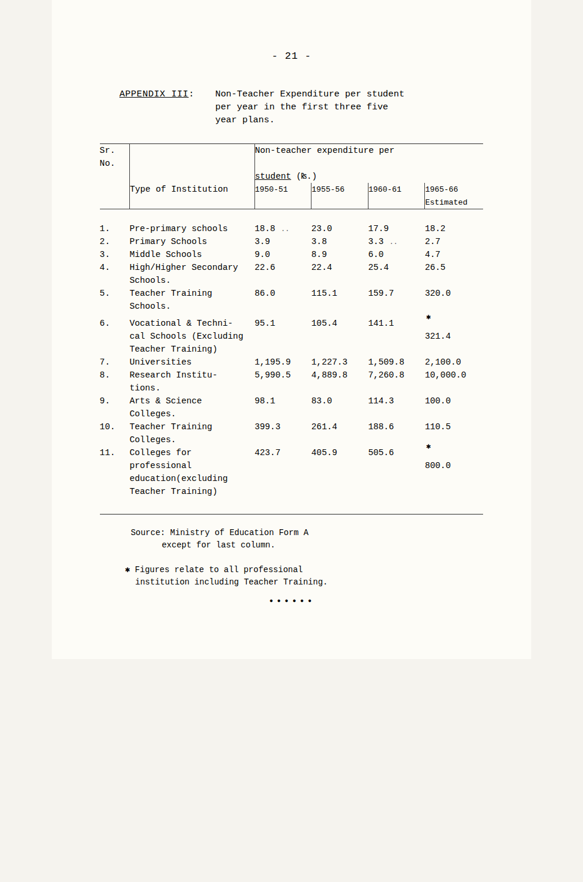- 21 -
APPENDIX III: Non-Teacher Expenditure per student
per year in the first three five
year plans.
| Sr. No. | | Non-teacher expenditure per |
| | | student (₨.) |
| | Type of Institution | 1950-51 | 1955-56 | 1960-61 | 1965-66 |
| | | | | | Estimated |
| 1. | Pre‑primary schools | 18.8 .. | 23.0 | 17.9 | 18.2 |
| 2. | Primary Schools | 3.9 | 3.8 | 3.3 .. | 2.7 |
| 3. | Middle Schools | 9.0 | 8.9 | 6.0 | 4.7 |
| 4. | High/Higher Secondary Schools. | 22.6 | 22.4 | 25.4 | 26.5 |
| 5. | Teacher Training Schools. | 86.0 | 115.1 | 159.7 | 320.0 |
| 6. | Vocational & Techni‑ cal Schools (Excluding Teacher Training) | 95.1 | 105.4 | 141.1 | ✱ 321.4 |
| 7. | Universities | 1,195.9 | 1,227.3 | 1,509.8 | 2,100.0 |
| 8. | Research Institu‑ tions. | 5,990.5 | 4,889.8 | 7,260.8 | 10,000.0 |
| 9. | Arts & Science Colleges. | 98.1 | 83.0 | 114.3 | 100.0 |
| 10. | Teacher Training Colleges. | 399.3 | 261.4 | 188.6 | 110.5 |
| 11. | Colleges for professional education(excluding Teacher Training) | 423.7 | 405.9 | 505.6 | ✱ 800.0 |
Source: Ministry of Education Form A
except for last column.
✱ Figures relate to all professional
institution including Teacher Training.
••••••